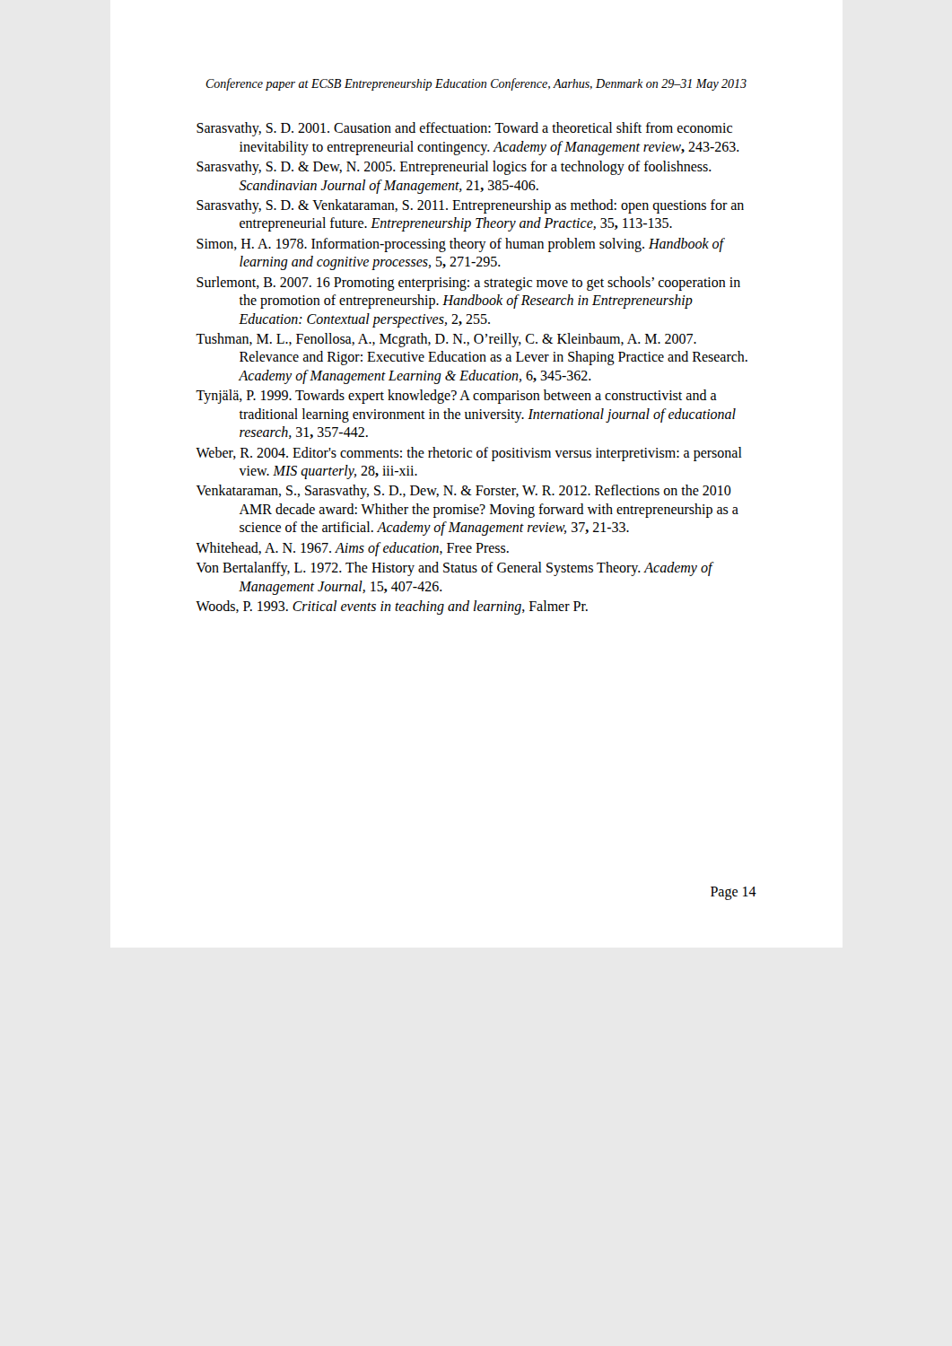Conference paper at ECSB Entrepreneurship Education Conference, Aarhus, Denmark on 29–31 May 2013
Sarasvathy, S. D. 2001. Causation and effectuation: Toward a theoretical shift from economic inevitability to entrepreneurial contingency. Academy of Management review, 243-263.
Sarasvathy, S. D. & Dew, N. 2005. Entrepreneurial logics for a technology of foolishness. Scandinavian Journal of Management, 21, 385-406.
Sarasvathy, S. D. & Venkataraman, S. 2011. Entrepreneurship as method: open questions for an entrepreneurial future. Entrepreneurship Theory and Practice, 35, 113-135.
Simon, H. A. 1978. Information-processing theory of human problem solving. Handbook of learning and cognitive processes, 5, 271-295.
Surlemont, B. 2007. 16 Promoting enterprising: a strategic move to get schools’ cooperation in the promotion of entrepreneurship. Handbook of Research in Entrepreneurship Education: Contextual perspectives, 2, 255.
Tushman, M. L., Fenollosa, A., Mcgrath, D. N., O’reilly, C. & Kleinbaum, A. M. 2007. Relevance and Rigor: Executive Education as a Lever in Shaping Practice and Research. Academy of Management Learning & Education, 6, 345-362.
Tynjälä, P. 1999. Towards expert knowledge? A comparison between a constructivist and a traditional learning environment in the university. International journal of educational research, 31, 357-442.
Weber, R. 2004. Editor's comments: the rhetoric of positivism versus interpretivism: a personal view. MIS quarterly, 28, iii-xii.
Venkataraman, S., Sarasvathy, S. D., Dew, N. & Forster, W. R. 2012. Reflections on the 2010 AMR decade award: Whither the promise? Moving forward with entrepreneurship as a science of the artificial. Academy of Management review, 37, 21-33.
Whitehead, A. N. 1967. Aims of education, Free Press.
Von Bertalanffy, L. 1972. The History and Status of General Systems Theory. Academy of Management Journal, 15, 407-426.
Woods, P. 1993. Critical events in teaching and learning, Falmer Pr.
Page 14